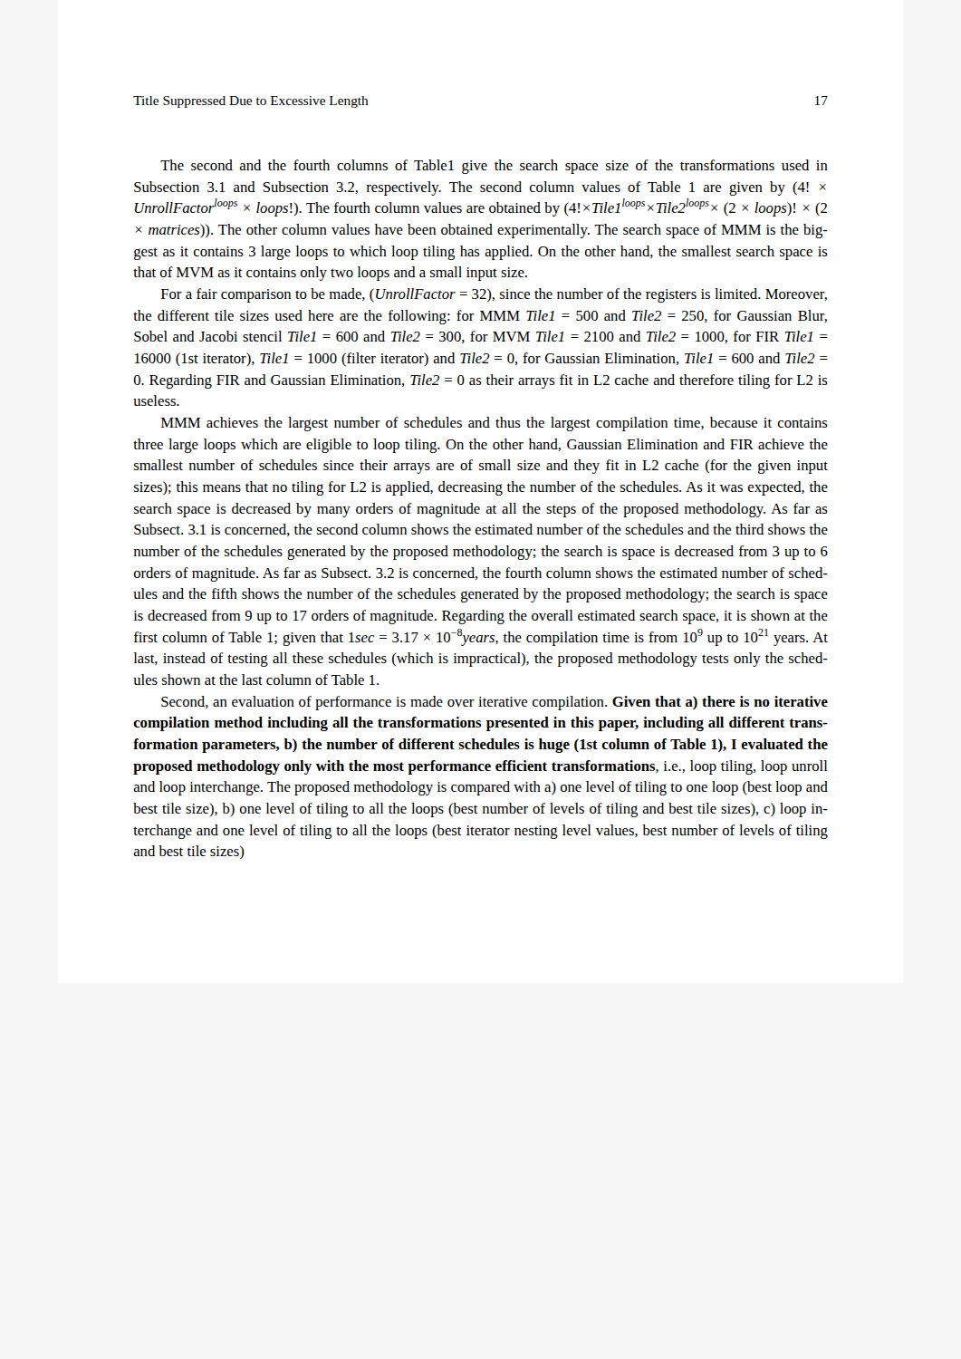Title Suppressed Due to Excessive Length 17
The second and the fourth columns of Table1 give the search space size of the transformations used in Subsection 3.1 and Subsection 3.2, respectively. The second column values of Table 1 are given by (4! × UnrollFactorloops × loops!). The fourth column values are obtained by (4!×Tile1loops×Tile2loops× (2 × loops)! × (2 × matrices)). The other column values have been obtained experimentally. The search space of MMM is the biggest as it contains 3 large loops to which loop tiling has applied. On the other hand, the smallest search space is that of MVM as it contains only two loops and a small input size.
For a fair comparison to be made, (UnrollFactor = 32), since the number of the registers is limited. Moreover, the different tile sizes used here are the following: for MMM Tile1 = 500 and Tile2 = 250, for Gaussian Blur, Sobel and Jacobi stencil Tile1 = 600 and Tile2 = 300, for MVM Tile1 = 2100 and Tile2 = 1000, for FIR Tile1 = 16000 (1st iterator), Tile1 = 1000 (filter iterator) and Tile2 = 0, for Gaussian Elimination, Tile1 = 600 and Tile2 = 0. Regarding FIR and Gaussian Elimination, Tile2 = 0 as their arrays fit in L2 cache and therefore tiling for L2 is useless.
MMM achieves the largest number of schedules and thus the largest compilation time, because it contains three large loops which are eligible to loop tiling. On the other hand, Gaussian Elimination and FIR achieve the smallest number of schedules since their arrays are of small size and they fit in L2 cache (for the given input sizes); this means that no tiling for L2 is applied, decreasing the number of the schedules. As it was expected, the search space is decreased by many orders of magnitude at all the steps of the proposed methodology. As far as Subsect. 3.1 is concerned, the second column shows the estimated number of the schedules and the third shows the number of the schedules generated by the proposed methodology; the search is space is decreased from 3 up to 6 orders of magnitude. As far as Subsect. 3.2 is concerned, the fourth column shows the estimated number of schedules and the fifth shows the number of the schedules generated by the proposed methodology; the search is space is decreased from 9 up to 17 orders of magnitude. Regarding the overall estimated search space, it is shown at the first column of Table 1; given that 1sec = 3.17 × 10−8years, the compilation time is from 109 up to 1021 years. At last, instead of testing all these schedules (which is impractical), the proposed methodology tests only the schedules shown at the last column of Table 1.
Second, an evaluation of performance is made over iterative compilation. Given that a) there is no iterative compilation method including all the transformations presented in this paper, including all different transformation parameters, b) the number of different schedules is huge (1st column of Table 1), I evaluated the proposed methodology only with the most performance efficient transformations, i.e., loop tiling, loop unroll and loop interchange. The proposed methodology is compared with a) one level of tiling to one loop (best loop and best tile size), b) one level of tiling to all the loops (best number of levels of tiling and best tile sizes), c) loop interchange and one level of tiling to all the loops (best iterator nesting level values, best number of levels of tiling and best tile sizes)